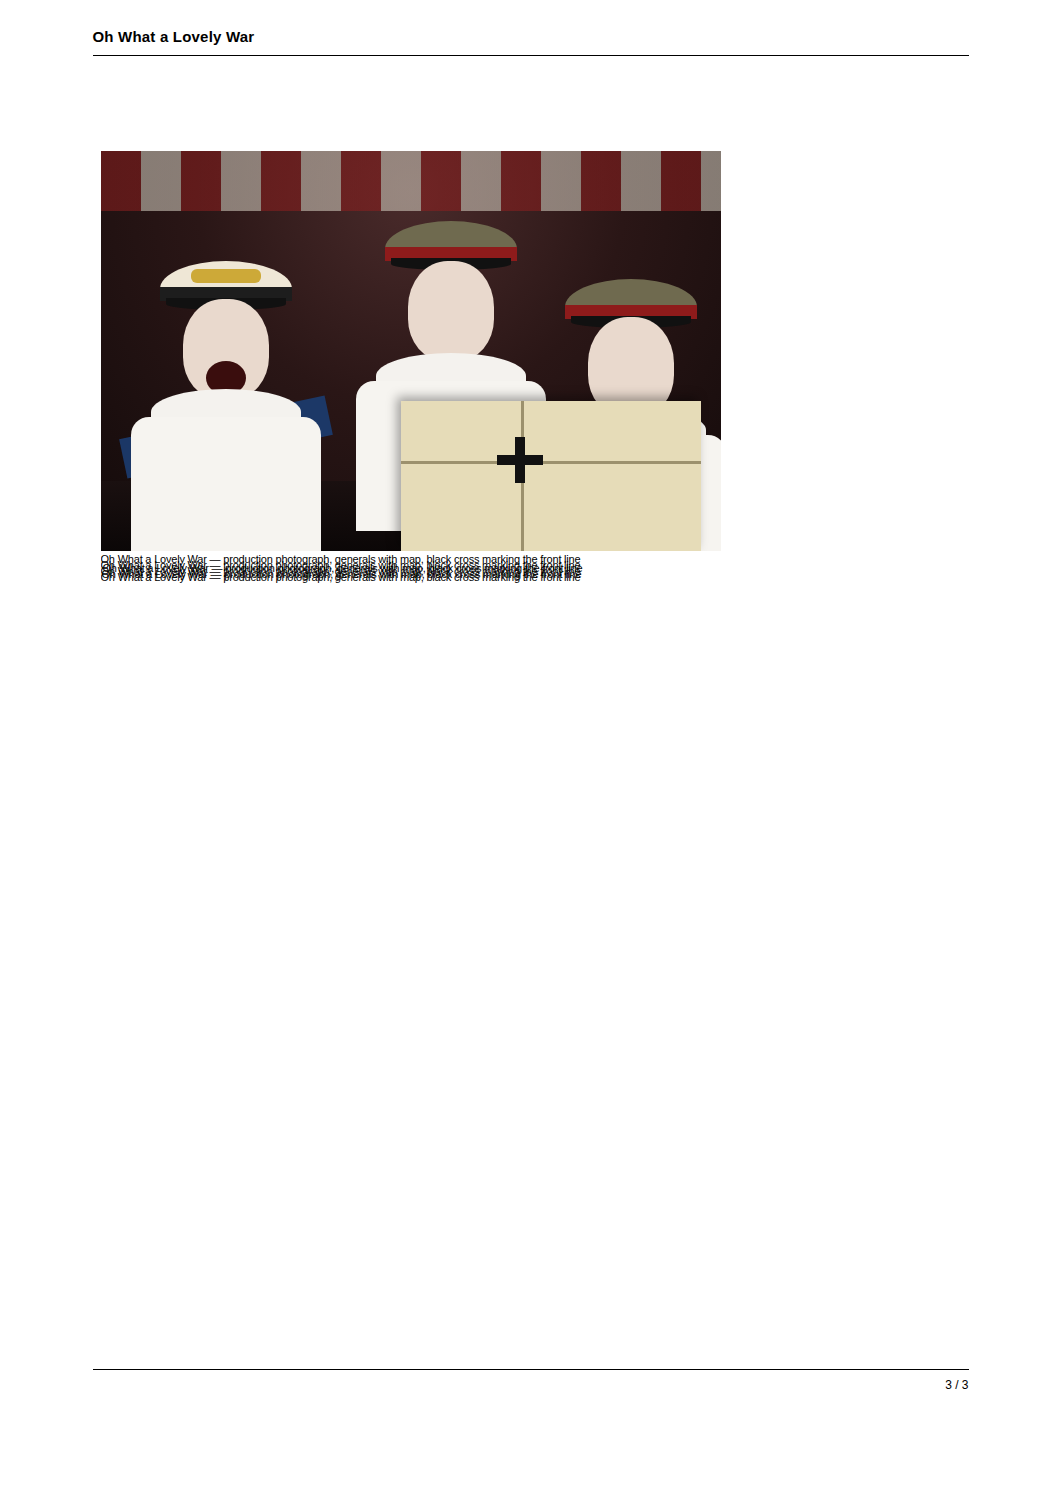Oh What a Lovely War
Oh What a Lovely War — production photograph, generals with map, black cross marking the front line
Oh What a Lovely War — production photograph, generals with map, black cross marking the front line
Oh What a Lovely War — production photograph, generals with map, black cross marking the front line
Oh What a Lovely War — production photograph, generals with map, black cross marking the front line
Oh What a Lovely War — production photograph, generals with map, black cross marking the front line
Oh What a Lovely War — production photograph, generals with map, black cross marking the front line
3 / 3